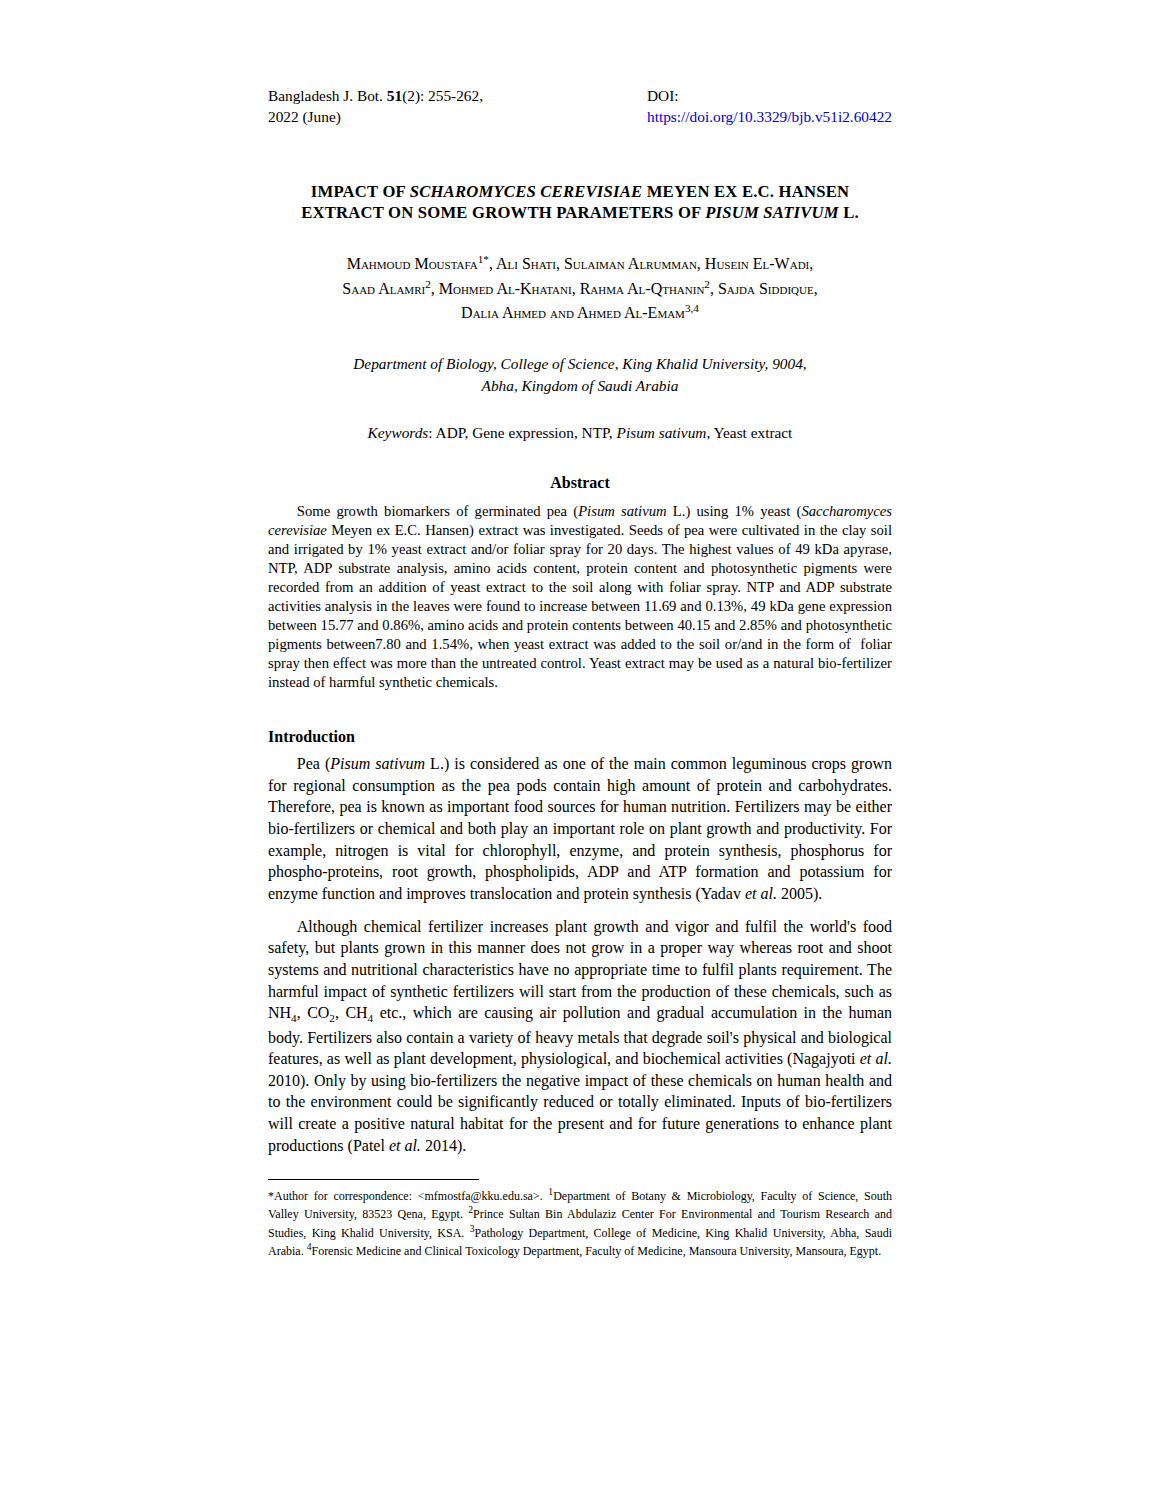Bangladesh J. Bot. 51(2): 255-262, 2022 (June)
DOI: https://doi.org/10.3329/bjb.v51i2.60422
Impact of Scharomyces cerevisiae Meyen ex E.C. Hansen
Extract on Some Growth Parameters of Pisum sativum L.
Mahmoud Moustafa1*, Ali Shati, Sulaiman Alrumman, Husein El-Wadi,
Saad Alamri2, Mohmed Al-Khatani, Rahma Al-Qthanin2, Sajda Siddique,
Dalia Ahmed and Ahmed Al-Emam3,4
Department of Biology, College of Science, King Khalid University, 9004,
Abha, Kingdom of Saudi Arabia
Keywords: ADP, Gene expression, NTP, Pisum sativum, Yeast extract
Abstract
Some growth biomarkers of germinated pea (Pisum sativum L.) using 1% yeast (Saccharomyces cerevisiae Meyen ex E.C. Hansen) extract was investigated. Seeds of pea were cultivated in the clay soil and irrigated by 1% yeast extract and/or foliar spray for 20 days. The highest values of 49 kDa apyrase, NTP, ADP substrate analysis, amino acids content, protein content and photosynthetic pigments were recorded from an addition of yeast extract to the soil along with foliar spray. NTP and ADP substrate activities analysis in the leaves were found to increase between 11.69 and 0.13%, 49 kDa gene expression between 15.77 and 0.86%, amino acids and protein contents between 40.15 and 2.85% and photosynthetic pigments between7.80 and 1.54%, when yeast extract was added to the soil or/and in the form of foliar spray then effect was more than the untreated control. Yeast extract may be used as a natural bio-fertilizer instead of harmful synthetic chemicals.
Introduction
Pea (Pisum sativum L.) is considered as one of the main common leguminous crops grown for regional consumption as the pea pods contain high amount of protein and carbohydrates. Therefore, pea is known as important food sources for human nutrition. Fertilizers may be either bio-fertilizers or chemical and both play an important role on plant growth and productivity. For example, nitrogen is vital for chlorophyll, enzyme, and protein synthesis, phosphorus for phospho-proteins, root growth, phospholipids, ADP and ATP formation and potassium for enzyme function and improves translocation and protein synthesis (Yadav et al. 2005).
Although chemical fertilizer increases plant growth and vigor and fulfil the world's food safety, but plants grown in this manner does not grow in a proper way whereas root and shoot systems and nutritional characteristics have no appropriate time to fulfil plants requirement. The harmful impact of synthetic fertilizers will start from the production of these chemicals, such as NH4, CO2, CH4 etc., which are causing air pollution and gradual accumulation in the human body. Fertilizers also contain a variety of heavy metals that degrade soil's physical and biological features, as well as plant development, physiological, and biochemical activities (Nagajyoti et al. 2010). Only by using bio-fertilizers the negative impact of these chemicals on human health and to the environment could be significantly reduced or totally eliminated. Inputs of bio-fertilizers will create a positive natural habitat for the present and for future generations to enhance plant productions (Patel et al. 2014).
*Author for correspondence: <mfmostfa@kku.edu.sa>. 1Department of Botany & Microbiology, Faculty of Science, South Valley University, 83523 Qena, Egypt. 2Prince Sultan Bin Abdulaziz Center For Environmental and Tourism Research and Studies, King Khalid University, KSA. 3Pathology Department, College of Medicine, King Khalid University, Abha, Saudi Arabia. 4Forensic Medicine and Clinical Toxicology Department, Faculty of Medicine, Mansoura University, Mansoura, Egypt.